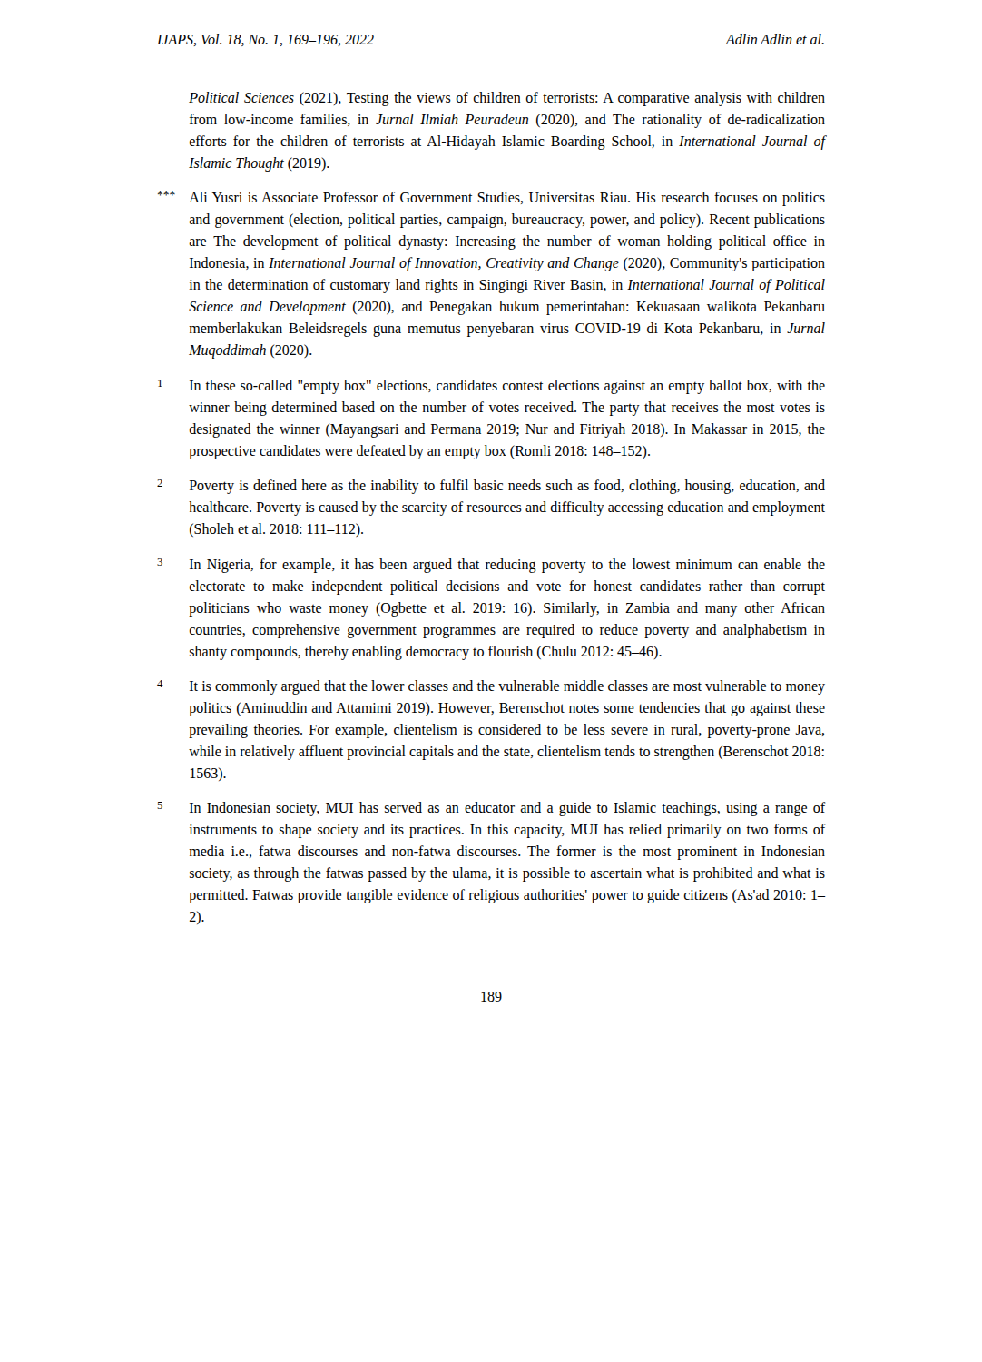IJAPS, Vol. 18, No. 1, 169–196, 2022 Adlin Adlin et al.
Political Sciences (2021), Testing the views of children of terrorists: A comparative analysis with children from low-income families, in Jurnal Ilmiah Peuradeun (2020), and The rationality of de-radicalization efforts for the children of terrorists at Al-Hidayah Islamic Boarding School, in International Journal of Islamic Thought (2019).
*** Ali Yusri is Associate Professor of Government Studies, Universitas Riau. His research focuses on politics and government (election, political parties, campaign, bureaucracy, power, and policy). Recent publications are The development of political dynasty: Increasing the number of woman holding political office in Indonesia, in International Journal of Innovation, Creativity and Change (2020), Community's participation in the determination of customary land rights in Singingi River Basin, in International Journal of Political Science and Development (2020), and Penegakan hukum pemerintahan: Kekuasaan walikota Pekanbaru memberlakukan Beleidsregels guna memutus penyebaran virus COVID-19 di Kota Pekanbaru, in Jurnal Muqoddimah (2020).
1 In these so-called "empty box" elections, candidates contest elections against an empty ballot box, with the winner being determined based on the number of votes received. The party that receives the most votes is designated the winner (Mayangsari and Permana 2019; Nur and Fitriyah 2018). In Makassar in 2015, the prospective candidates were defeated by an empty box (Romli 2018: 148–152).
2 Poverty is defined here as the inability to fulfil basic needs such as food, clothing, housing, education, and healthcare. Poverty is caused by the scarcity of resources and difficulty accessing education and employment (Sholeh et al. 2018: 111–112).
3 In Nigeria, for example, it has been argued that reducing poverty to the lowest minimum can enable the electorate to make independent political decisions and vote for honest candidates rather than corrupt politicians who waste money (Ogbette et al. 2019: 16). Similarly, in Zambia and many other African countries, comprehensive government programmes are required to reduce poverty and analphabetism in shanty compounds, thereby enabling democracy to flourish (Chulu 2012: 45–46).
4 It is commonly argued that the lower classes and the vulnerable middle classes are most vulnerable to money politics (Aminuddin and Attamimi 2019). However, Berenschot notes some tendencies that go against these prevailing theories. For example, clientelism is considered to be less severe in rural, poverty-prone Java, while in relatively affluent provincial capitals and the state, clientelism tends to strengthen (Berenschot 2018: 1563).
5 In Indonesian society, MUI has served as an educator and a guide to Islamic teachings, using a range of instruments to shape society and its practices. In this capacity, MUI has relied primarily on two forms of media i.e., fatwa discourses and non-fatwa discourses. The former is the most prominent in Indonesian society, as through the fatwas passed by the ulama, it is possible to ascertain what is prohibited and what is permitted. Fatwas provide tangible evidence of religious authorities' power to guide citizens (As'ad 2010: 1–2).
189